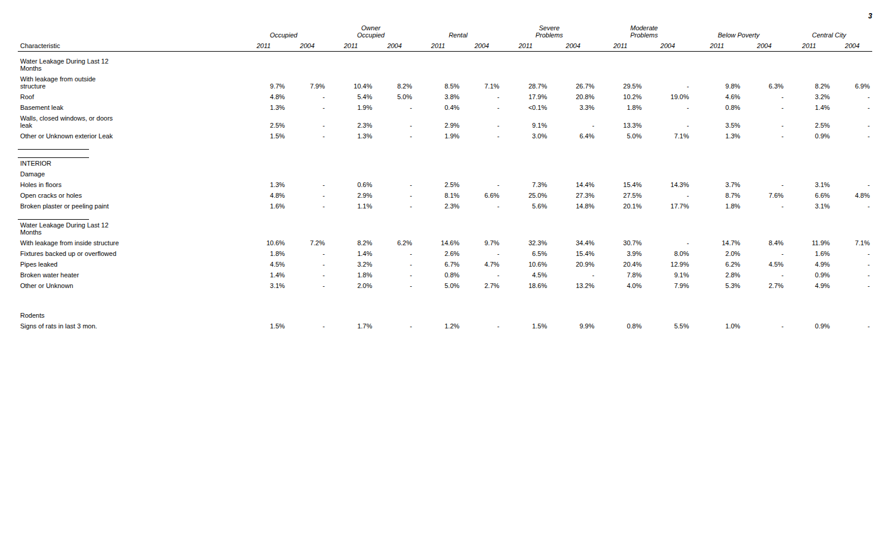3
| | Occupied | Owner Occupied | Rental | Severe Problems | Moderate Problems | Below Poverty | Central City |
| --- | --- | --- | --- | --- | --- | --- | --- |
| Characteristic | 2011 | 2004 | 2011 | 2004 | 2011 | 2004 | 2011 | 2004 | 2011 | 2004 | 2011 | 2004 | 2011 | 2004 |
| Water Leakage During Last 12 Months | |
| With leakage from outside structure | 9.7% | 7.9% | 10.4% | 8.2% | 8.5% | 7.1% | 28.7% | 26.7% | 29.5% | - | 9.8% | 6.3% | 8.2% | 6.9% |
| Roof | 4.8% | - | 5.4% | 5.0% | 3.8% | - | 17.9% | 20.8% | 10.2% | 19.0% | 4.6% | - | 3.2% | - |
| Basement leak | 1.3% | - | 1.9% | - | 0.4% | - | <0.1% | 3.3% | 1.8% | - | 0.8% | - | 1.4% | - |
| Walls, closed windows, or doors leak | 2.5% | - | 2.3% | - | 2.9% | - | 9.1% | - | 13.3% | - | 3.5% | - | 2.5% | - |
| Other or Unknown exterior Leak | 1.5% | - | 1.3% | - | 1.9% | - | 3.0% | 6.4% | 5.0% | 7.1% | 1.3% | - | 0.9% | - |
| INTERIOR | |
| Damage | |
| Holes in floors | 1.3% | - | 0.6% | - | 2.5% | - | 7.3% | 14.4% | 15.4% | 14.3% | 3.7% | - | 3.1% | - |
| Open cracks or holes | 4.8% | - | 2.9% | - | 8.1% | 6.6% | 25.0% | 27.3% | 27.5% | - | 8.7% | 7.6% | 6.6% | 4.8% |
| Broken plaster or peeling paint | 1.6% | - | 1.1% | - | 2.3% | - | 5.6% | 14.8% | 20.1% | 17.7% | 1.8% | - | 3.1% | - |
| Water Leakage During Last 12 Months | |
| With leakage from inside structure | 10.6% | 7.2% | 8.2% | 6.2% | 14.6% | 9.7% | 32.3% | 34.4% | 30.7% | - | 14.7% | 8.4% | 11.9% | 7.1% |
| Fixtures backed up or overflowed | 1.8% | - | 1.4% | - | 2.6% | - | 6.5% | 15.4% | 3.9% | 8.0% | 2.0% | - | 1.6% | - |
| Pipes leaked | 4.5% | - | 3.2% | - | 6.7% | 4.7% | 10.6% | 20.9% | 20.4% | 12.9% | 6.2% | 4.5% | 4.9% | - |
| Broken water heater | 1.4% | - | 1.8% | - | 0.8% | - | 4.5% | - | 7.8% | 9.1% | 2.8% | - | 0.9% | - |
| Other or Unknown | 3.1% | - | 2.0% | - | 5.0% | 2.7% | 18.6% | 13.2% | 4.0% | 7.9% | 5.3% | 2.7% | 4.9% | - |
| Rodents | |
| Signs of rats in last 3 mon. | 1.5% | - | 1.7% | - | 1.2% | - | 1.5% | 9.9% | 0.8% | 5.5% | 1.0% | - | 0.9% | - |